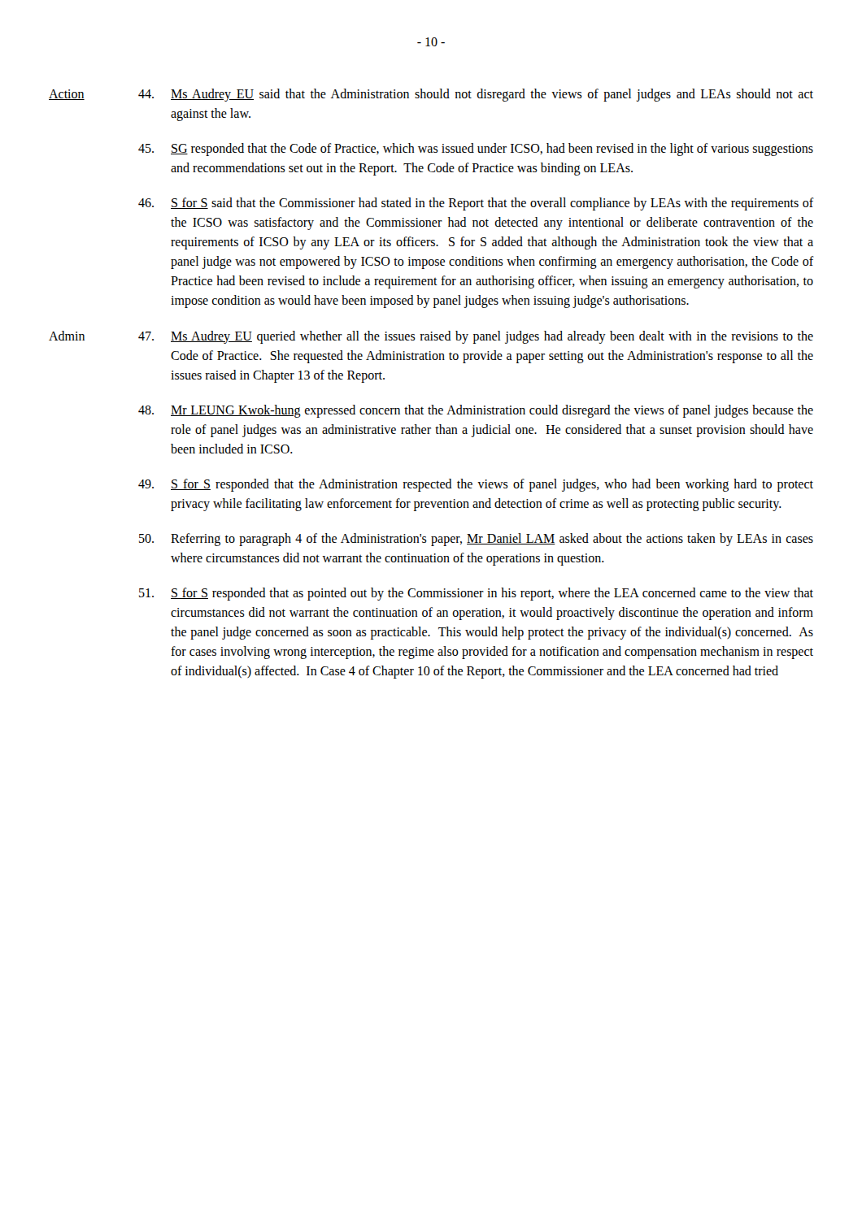- 10 -
Action
44.
Ms Audrey EU said that the Administration should not disregard the views of panel judges and LEAs should not act against the law.
45.
SG responded that the Code of Practice, which was issued under ICSO, had been revised in the light of various suggestions and recommendations set out in the Report. The Code of Practice was binding on LEAs.
46.
S for S said that the Commissioner had stated in the Report that the overall compliance by LEAs with the requirements of the ICSO was satisfactory and the Commissioner had not detected any intentional or deliberate contravention of the requirements of ICSO by any LEA or its officers. S for S added that although the Administration took the view that a panel judge was not empowered by ICSO to impose conditions when confirming an emergency authorisation, the Code of Practice had been revised to include a requirement for an authorising officer, when issuing an emergency authorisation, to impose condition as would have been imposed by panel judges when issuing judge's authorisations.
Admin
47.
Ms Audrey EU queried whether all the issues raised by panel judges had already been dealt with in the revisions to the Code of Practice. She requested the Administration to provide a paper setting out the Administration's response to all the issues raised in Chapter 13 of the Report.
48.
Mr LEUNG Kwok-hung expressed concern that the Administration could disregard the views of panel judges because the role of panel judges was an administrative rather than a judicial one. He considered that a sunset provision should have been included in ICSO.
49.
S for S responded that the Administration respected the views of panel judges, who had been working hard to protect privacy while facilitating law enforcement for prevention and detection of crime as well as protecting public security.
50.
Referring to paragraph 4 of the Administration's paper, Mr Daniel LAM asked about the actions taken by LEAs in cases where circumstances did not warrant the continuation of the operations in question.
51.
S for S responded that as pointed out by the Commissioner in his report, where the LEA concerned came to the view that circumstances did not warrant the continuation of an operation, it would proactively discontinue the operation and inform the panel judge concerned as soon as practicable. This would help protect the privacy of the individual(s) concerned. As for cases involving wrong interception, the regime also provided for a notification and compensation mechanism in respect of individual(s) affected. In Case 4 of Chapter 10 of the Report, the Commissioner and the LEA concerned had tried